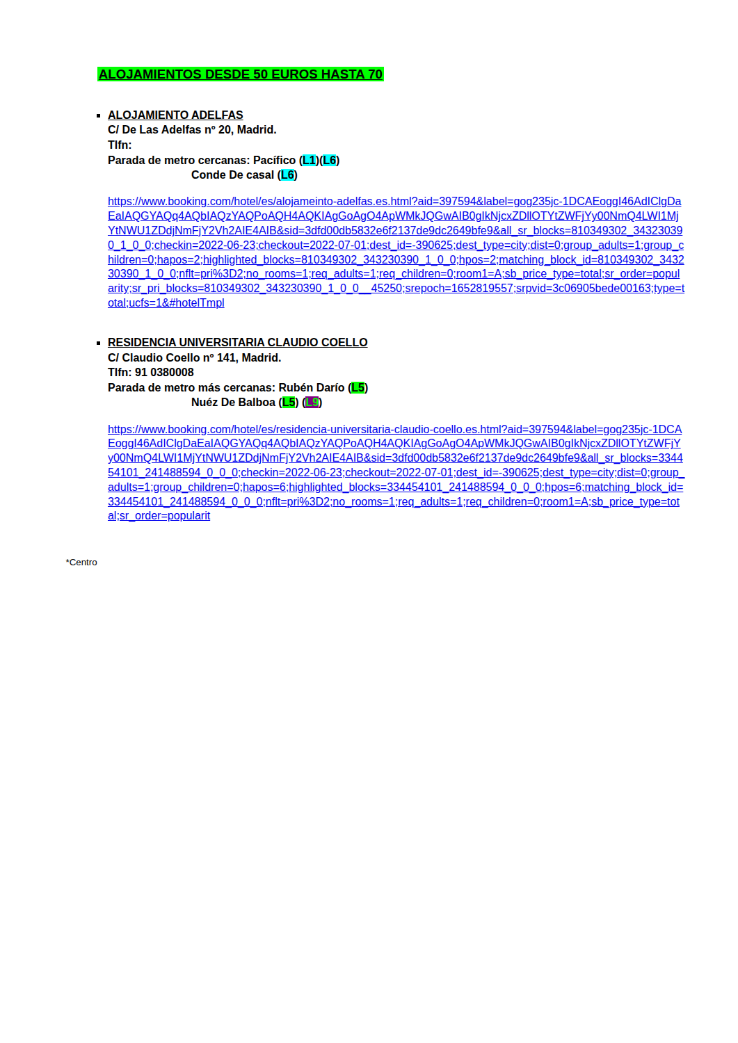ALOJAMIENTOS DESDE 50 EUROS HASTA 70
ALOJAMIENTO ADELFAS
C/ De Las Adelfas nº 20, Madrid.
Tlfn:
Parada de metro cercanas: Pacífico (L1)(L6)
Conde De casal (L6)
https://www.booking.com/hotel/es/alojameinto-adelfas.es.html?aid=397594&label=gog235jc-1DCAEoggI46AdIClgDaEaIAQGYAQq4AQbIAQzYAQPoAQH4AQKIAgGoAgO4ApWMkJQGwAIB0gIkNjcxZDllOTYtZWFjYy00NmQ4LWI1MjYtNWU1ZDdjNmFjY2Vh2AIE4AIB&sid=3dfd00db5832e6f2137de9dc2649bfe9&all_sr_blocks=810349302_343230390_1_0_0;checkin=2022-06-23;checkout=2022-07-01;dest_id=-390625;dest_type=city;dist=0;group_adults=1;group_children=0;hapos=2;highlighted_blocks=810349302_343230390_1_0_0;hpos=2;matching_block_id=810349302_343230390_1_0_0;nflt=pri%3D2;no_rooms=1;req_adults=1;req_children=0;room1=A;sb_price_type=total;sr_order=popularity;sr_pri_blocks=810349302_343230390_1_0_0__45250;srepoch=1652819557;srpvid=3c06905bede00163;type=total;ucfs=1&#hotelTmpl
RESIDENCIA UNIVERSITARIA CLAUDIO COELLO
C/ Claudio Coello nº 141, Madrid.
Tlfn: 91 0380008
Parada de metro más cercanas: Rubén Darío (L5)
Nuéz De Balboa (L5) (L9)
https://www.booking.com/hotel/es/residencia-universitaria-claudio-coello.es.html?aid=397594&label=gog235jc-1DCAEoggI46AdIClgDaEaIAQGYAQq4AQbIAQzYAQPoAQH4AQKIAgGoAgO4ApWMkJQGwAIB0gIkNjcxZDllOTYtZWFjYy00NmQ4LWI1MjYtNWU1ZDdjNmFjY2Vh2AIE4AIB&sid=3dfd00db5832e6f2137de9dc2649bfe9&all_sr_blocks=334454101_241488594_0_0_0;checkin=2022-06-23;checkout=2022-07-01;dest_id=-390625;dest_type=city;dist=0;group_adults=1;group_children=0;hapos=6;highlighted_blocks=334454101_241488594_0_0_0;hpos=6;matching_block_id=334454101_241488594_0_0_0;nflt=pri%3D2;no_rooms=1;req_adults=1;req_children=0;room1=A;sb_price_type=total;sr_order=popularit
*Centro